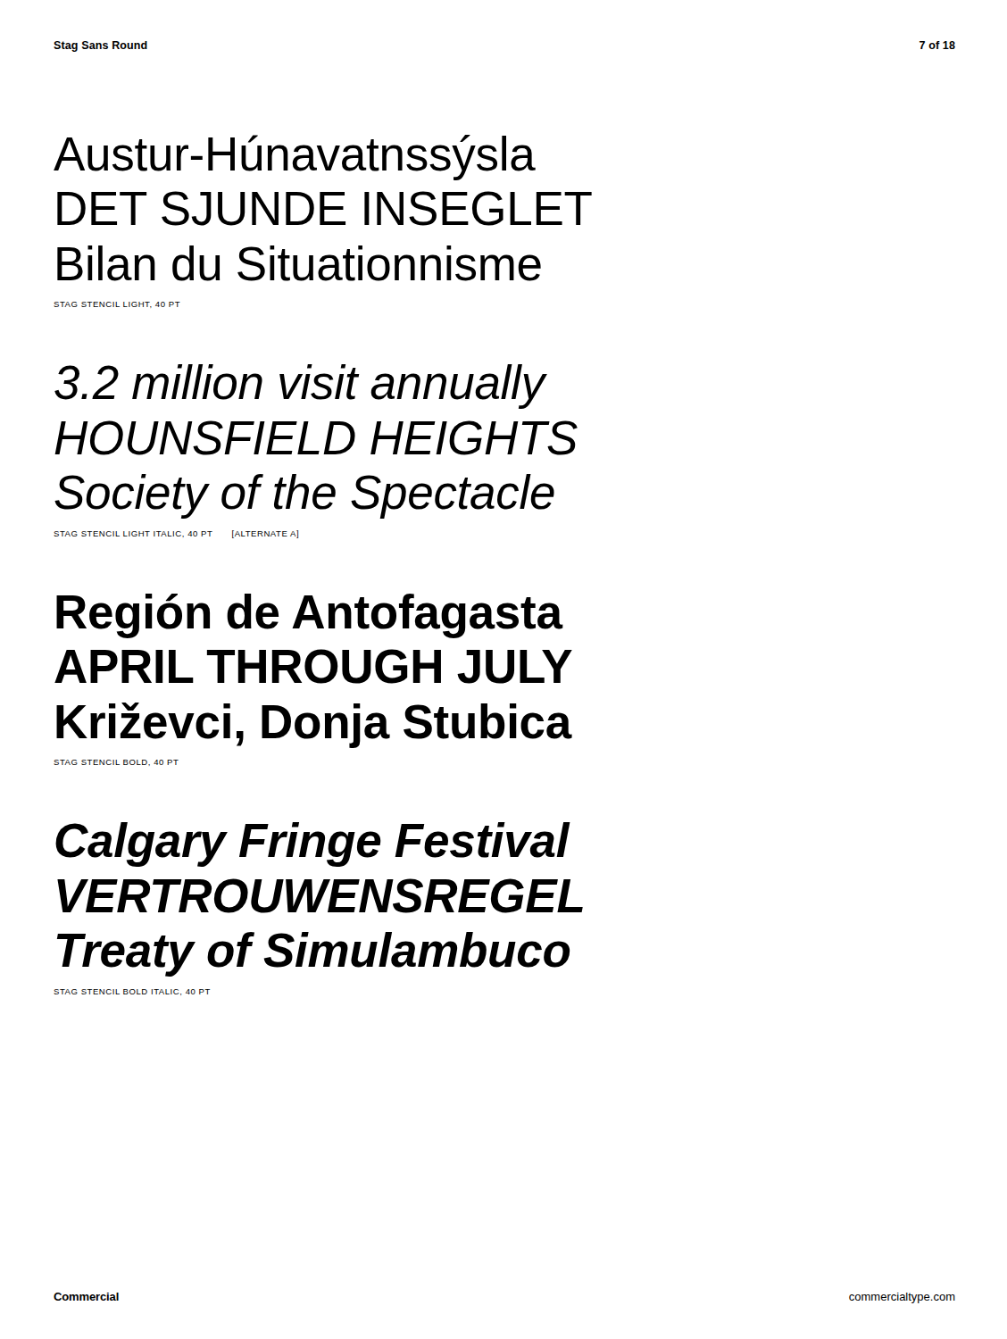Stag Sans Round
7 of 18
Austur-Húnavatnssýsla Det sjunde inseglet Bilan du Situationnisme
Stag Stencil Light, 40 pt
3.2 million visit annually Hounsfield Heights Society of the Spectacle
Stag Stencil Light Italic, 40 pt [alternate a]
Región de Antofagasta April through July Križevci, Donja Stubica
Stag Stencil Bold, 40 pt
Calgary Fringe Festival Vertrouwensregel Treaty of Simulambuco
Stag Stencil Bold Italic, 40 pt
Commercial
commercialtype.com